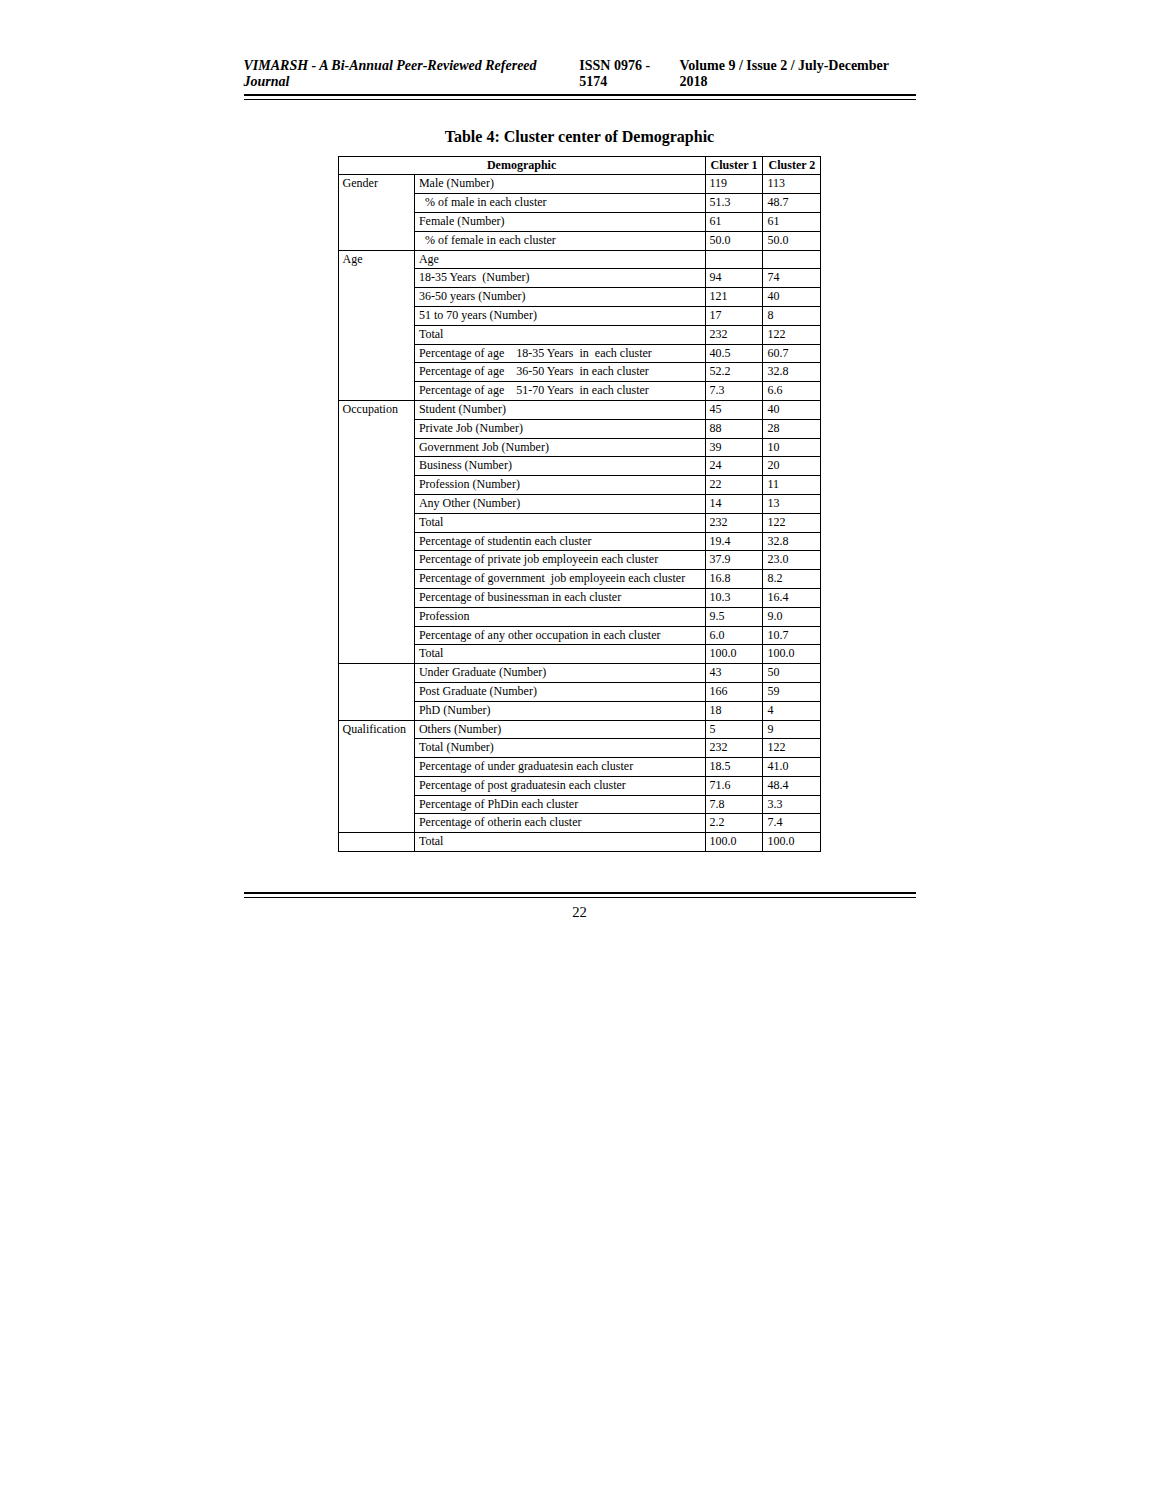VIMARSH - A Bi-Annual Peer-Reviewed Refereed Journal ISSN 0976 - 5174 Volume 9 / Issue 2 / July-December 2018
Table 4: Cluster center of Demographic
| Demographic | Cluster 1 | Cluster 2 |
| --- | --- | --- |
| Gender | Male (Number) | 119 | 113 |
| % of male in each cluster | 51.3 | 48.7 |
| Female (Number) | 61 | 61 |
| % of female in each cluster | 50.0 | 50.0 |
| Age | Age | | |
| 18-35 Years (Number) | 94 | 74 |
| 36-50 years (Number) | 121 | 40 |
| 51 to 70 years (Number) | 17 | 8 |
| Total | 232 | 122 |
| Percentage of age 18-35 Years in each cluster | 40.5 | 60.7 |
| Percentage of age 36-50 Years in each cluster | 52.2 | 32.8 |
| Percentage of age 51-70 Years in each cluster | 7.3 | 6.6 |
| Occupation | Student (Number) | 45 | 40 |
| Private Job (Number) | 88 | 28 |
| Government Job (Number) | 39 | 10 |
| Business (Number) | 24 | 20 |
| Profession (Number) | 22 | 11 |
| Any Other (Number) | 14 | 13 |
| Total | 232 | 122 |
| Percentage of studentin each cluster | 19.4 | 32.8 |
| Percentage of private job employeein each cluster | 37.9 | 23.0 |
| Percentage of government job employeein each cluster | 16.8 | 8.2 |
| Percentage of businessman in each cluster | 10.3 | 16.4 |
| Profession | 9.5 | 9.0 |
| Percentage of any other occupation in each cluster | 6.0 | 10.7 |
| Total | 100.0 | 100.0 |
| | Under Graduate (Number) | 43 | 50 |
| Post Graduate (Number) | 166 | 59 |
| PhD (Number) | 18 | 4 |
| Qualification | Others (Number) | 5 | 9 |
| Total (Number) | 232 | 122 |
| Percentage of under graduatesin each cluster | 18.5 | 41.0 |
| Percentage of post graduatesin each cluster | 71.6 | 48.4 |
| Percentage of PhDin each cluster | 7.8 | 3.3 |
| Percentage of otherin each cluster | 2.2 | 7.4 |
| | Total | 100.0 | 100.0 |
22